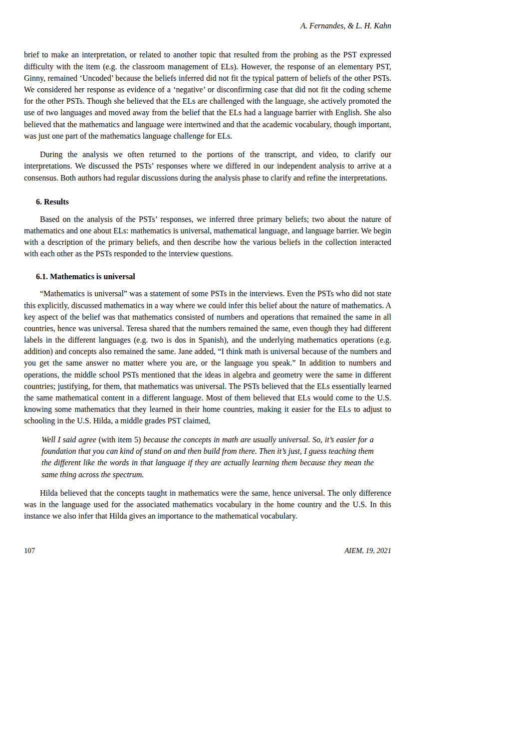A. Fernandes, & L. H. Kahn
brief to make an interpretation, or related to another topic that resulted from the probing as the PST expressed difficulty with the item (e.g. the classroom management of ELs). However, the response of an elementary PST, Ginny, remained ‘Uncoded’ because the beliefs inferred did not fit the typical pattern of beliefs of the other PSTs. We considered her response as evidence of a ‘negative’ or disconfirming case that did not fit the coding scheme for the other PSTs. Though she believed that the ELs are challenged with the language, she actively promoted the use of two languages and moved away from the belief that the ELs had a language barrier with English. She also believed that the mathematics and language were intertwined and that the academic vocabulary, though important, was just one part of the mathematics language challenge for ELs.
During the analysis we often returned to the portions of the transcript, and video, to clarify our interpretations. We discussed the PSTs’ responses where we differed in our independent analysis to arrive at a consensus. Both authors had regular discussions during the analysis phase to clarify and refine the interpretations.
6. Results
Based on the analysis of the PSTs’ responses, we inferred three primary beliefs; two about the nature of mathematics and one about ELs: mathematics is universal, mathematical language, and language barrier. We begin with a description of the primary beliefs, and then describe how the various beliefs in the collection interacted with each other as the PSTs responded to the interview questions.
6.1. Mathematics is universal
“Mathematics is universal” was a statement of some PSTs in the interviews. Even the PSTs who did not state this explicitly, discussed mathematics in a way where we could infer this belief about the nature of mathematics. A key aspect of the belief was that mathematics consisted of numbers and operations that remained the same in all countries, hence was universal. Teresa shared that the numbers remained the same, even though they had different labels in the different languages (e.g. two is dos in Spanish), and the underlying mathematics operations (e.g. addition) and concepts also remained the same. Jane added, “I think math is universal because of the numbers and you get the same answer no matter where you are, or the language you speak.” In addition to numbers and operations, the middle school PSTs mentioned that the ideas in algebra and geometry were the same in different countries; justifying, for them, that mathematics was universal. The PSTs believed that the ELs essentially learned the same mathematical content in a different language. Most of them believed that ELs would come to the U.S. knowing some mathematics that they learned in their home countries, making it easier for the ELs to adjust to schooling in the U.S. Hilda, a middle grades PST claimed,
Well I said agree (with item 5) because the concepts in math are usually universal. So, it’s easier for a foundation that you can kind of stand on and then build from there. Then it’s just, I guess teaching them the different like the words in that language if they are actually learning them because they mean the same thing across the spectrum.
Hilda believed that the concepts taught in mathematics were the same, hence universal. The only difference was in the language used for the associated mathematics vocabulary in the home country and the U.S. In this instance we also infer that Hilda gives an importance to the mathematical vocabulary.
107 AIEM, 19, 2021